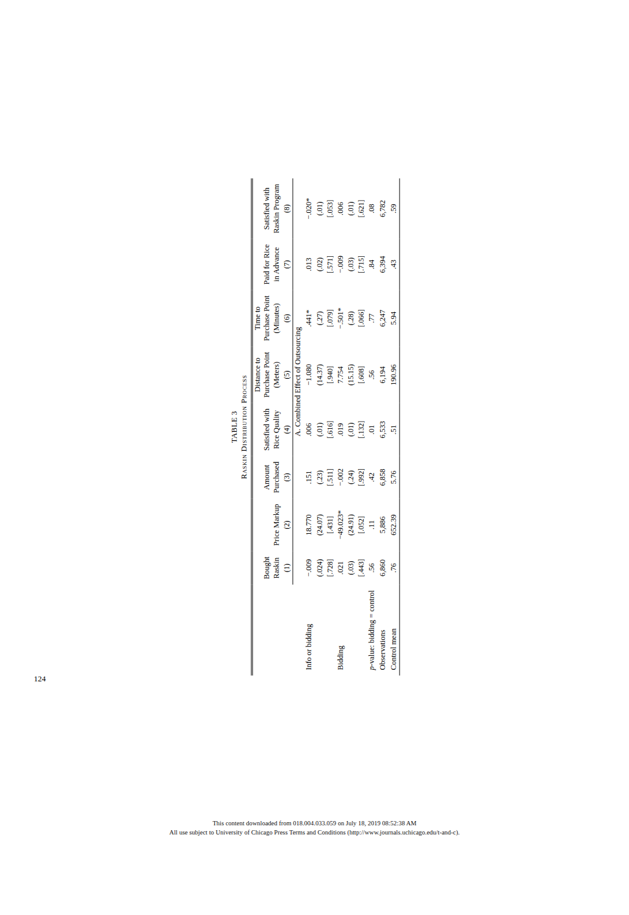TABLE 3 Raskin Distribution Process
| | Bought Raskin | Price Markup | Amount Purchased | Satisfied with Rice Quality | Distance to Purchase Point (Meters) | Time to Purchase Point (Minutes) | Paid for Rice in Advance | Satisfied with Raskin Program |
| --- | --- | --- | --- | --- | --- | --- | --- | --- |
| (1) | (2) | (3) | (4) | (5) | (6) | (7) | (8) |
| | A. Combined Effect of Outsourcing |
| Info or bidding | −.009 | 18.770 | .151 | .006 | −1.080 | .441* | .013 | −.020* |
| | (.024) | (24.07) | (.23) | (.01) | (14.37) | (.27) | (.02) | (.01) |
| | [.728] | [.431] | [.511] | [.616] | [.940] | [.079] | [.571] | [.053] |
| Bidding | .021 | −49.023* | −.002 | .019 | 7.754 | −.501* | −.009 | .006 |
| | (.03) | (24.91) | (.24) | (.01) | (15.15) | (.28) | (.03) | (.01) |
| | [.443] | [.052] | [.992] | [.132] | [.608] | [.066] | [.715] | [.621] |
| p -value: bidding = control | .56 | .11 | .42 | .01 | .56 | .77 | .84 | .08 |
| Observations | 6,860 | 5,886 | 6,858 | 6,533 | 6,194 | 6,247 | 6,394 | 6,782 |
| Control mean | .76 | 652.39 | 5.76 | .51 | 190.96 | 5.94 | .43 | .59 |
124
This content downloaded from 018.004.033.059 on July 18, 2019 08:52:38 AM
All use subject to University of Chicago Press Terms and Conditions (http://www.journals.uchicago.edu/t-and-c).